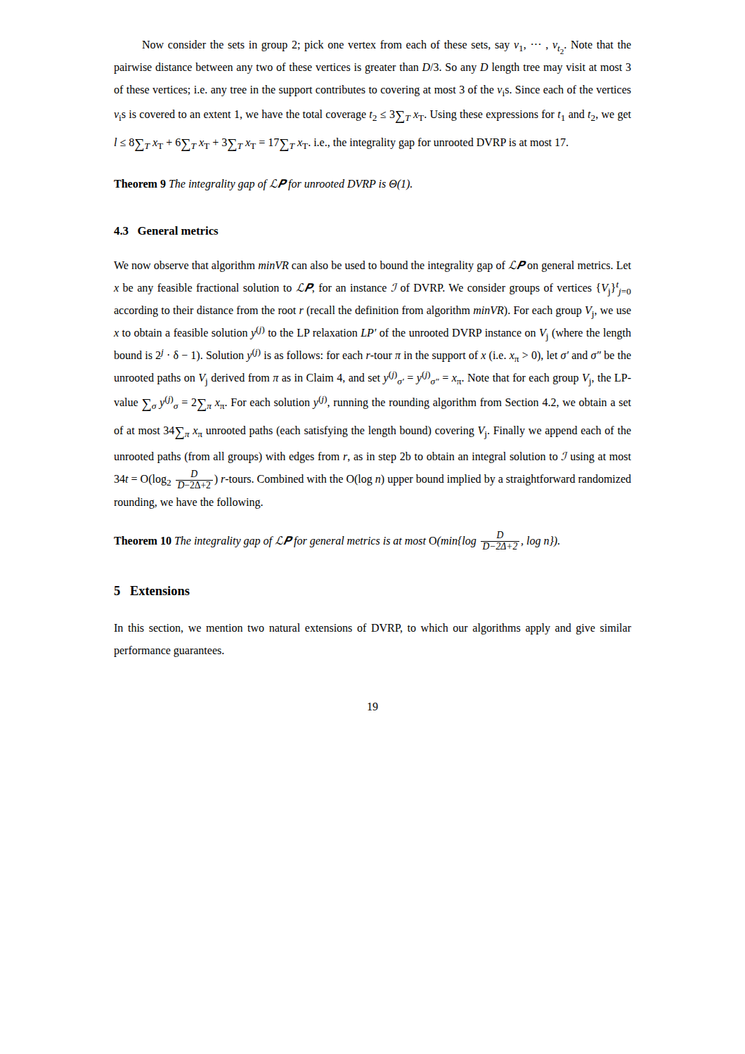Now consider the sets in group 2; pick one vertex from each of these sets, say v1, ··· , vt2. Note that the pairwise distance between any two of these vertices is greater than D/3. So any D length tree may visit at most 3 of these vertices; i.e. any tree in the support contributes to covering at most 3 of the vis. Since each of the vertices vis is covered to an extent 1, we have the total coverage t2 ≤ 3∑T xT. Using these expressions for t1 and t2, we get l ≤ 8∑T xT + 6∑T xT + 3∑T xT = 17∑T xT. i.e., the integrality gap for unrooted DVRP is at most 17.
Theorem 9 The integrality gap of ℒ𝑷 for unrooted DVRP is Θ(1).
4.3 General metrics
We now observe that algorithm minVR can also be used to bound the integrality gap of ℒ𝑷 on general metrics. Let x be any feasible fractional solution to ℒ𝑷, for an instance ℐ of DVRP. We consider groups of vertices {Vj}tj=0 according to their distance from the root r (recall the definition from algorithm minVR). For each group Vj, we use x to obtain a feasible solution y(j) to the LP relaxation LP′ of the unrooted DVRP instance on Vj (where the length bound is 2j · δ − 1). Solution y(j) is as follows: for each r-tour π in the support of x (i.e. xπ > 0), let σ′ and σ″ be the unrooted paths on Vj derived from π as in Claim 4, and set y(j)σ′ = y(j)σ″ = xπ. Note that for each group Vj, the LP-value ∑σ y(j)σ = 2∑π xπ. For each solution y(j), running the rounding algorithm from Section 4.2, we obtain a set of at most 34∑π xπ unrooted paths (each satisfying the length bound) covering Vj. Finally we append each of the unrooted paths (from all groups) with edges from r, as in step 2b to obtain an integral solution to ℐ using at most 34t = O(log2 DD−2Δ+2) r-tours. Combined with the O(log n) upper bound implied by a straightforward randomized rounding, we have the following.
Theorem 10 The integrality gap of ℒ𝑷 for general metrics is at most O(min{log DD−2Δ+2, log n}).
5 Extensions
In this section, we mention two natural extensions of DVRP, to which our algorithms apply and give similar performance guarantees.
19